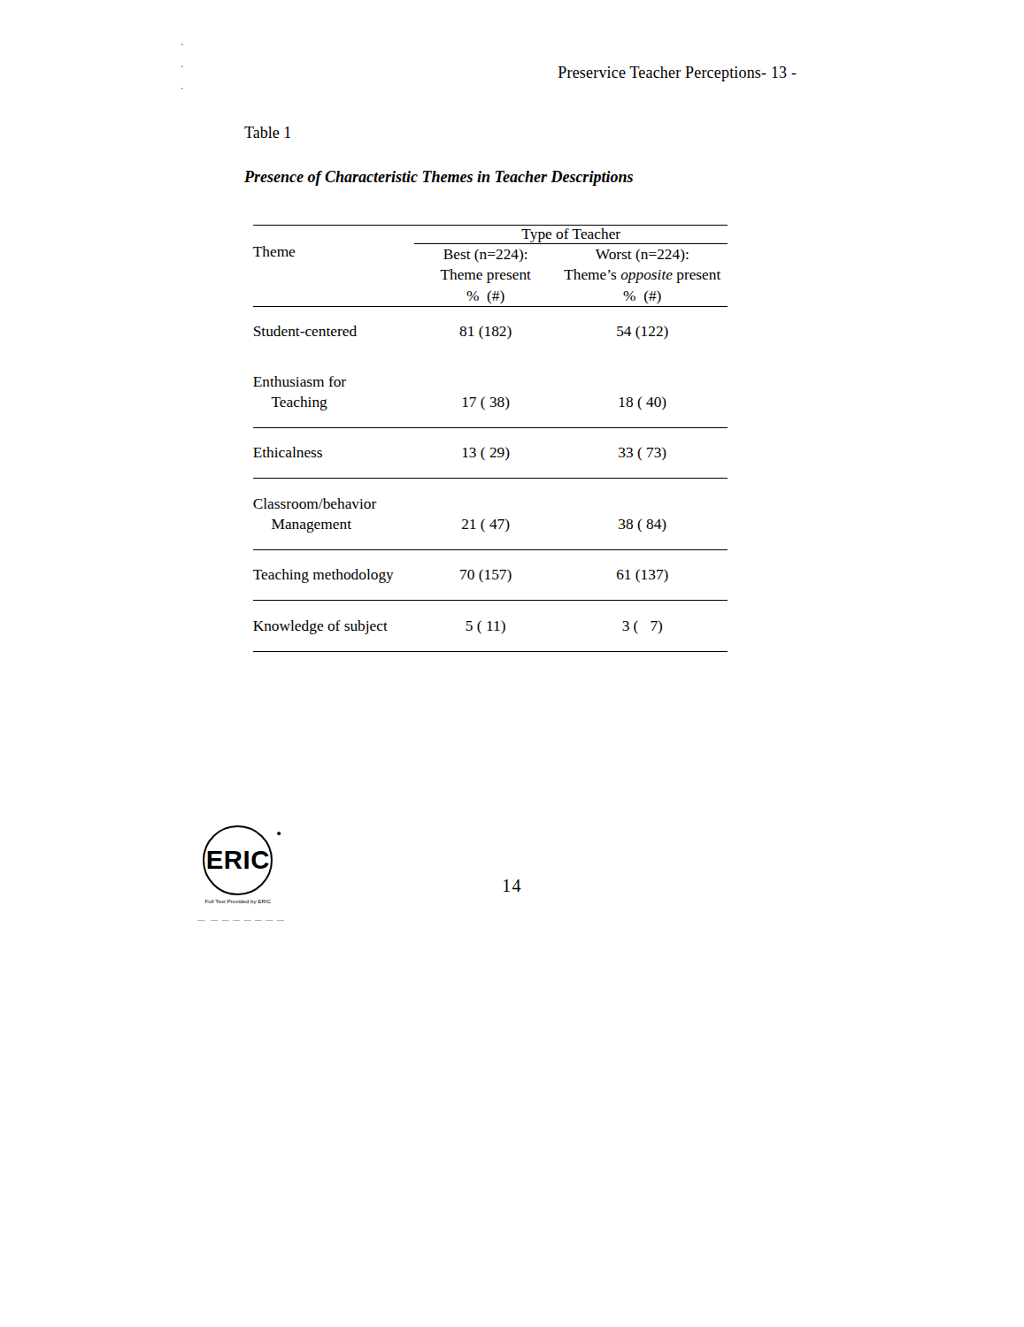.
.
.
Preservice Teacher Perceptions- 13 -
Table 1
Presence of Characteristic Themes in Teacher Descriptions
| | Type of Teacher |
| Theme | Best (n=224): Theme present % (#) | Worst (n=224): Theme’s opposite present % (#) |
| Student-centered | 81 (182) | 54 (122) |
| Enthusiasm for Teaching | 17 ( 38) | 18 ( 40) |
| Ethicalness | 13 ( 29) | 33 ( 73) |
| Classroom/behavior Management | 21 ( 47) | 38 ( 84) |
| Teaching methodology | 70 (157) | 61 (137) |
| Knowledge of subject | 5 ( 11) | 3 ( 7) |
ERIC ●
Full Text Provided by ERIC
14
— — — — — — — —